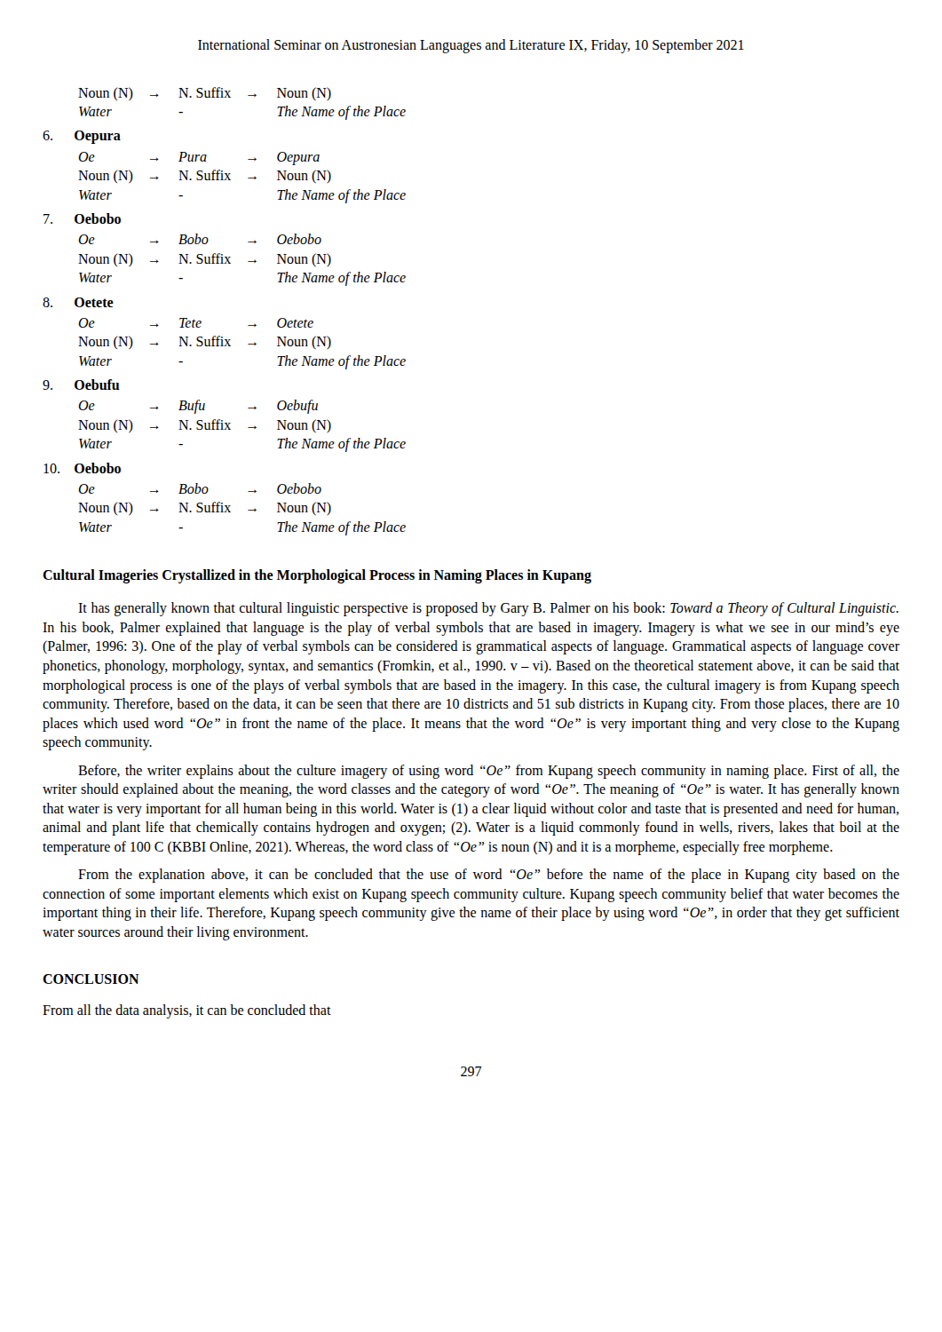International Seminar on Austronesian Languages and Literature IX, Friday, 10 September 2021
| Noun (N) | → | N. Suffix | → | Noun (N) |
| Water | | - | | The Name of the Place |
6. Oepura
| Oe | → | Pura | → | Oepura |
| Noun (N) | → | N. Suffix | → | Noun (N) |
| Water | | - | | The Name of the Place |
7. Oebobo
| Oe | → | Bobo | → | Oebobo |
| Noun (N) | → | N. Suffix | → | Noun (N) |
| Water | | - | | The Name of the Place |
8. Oetete
| Oe | → | Tete | → | Oetete |
| Noun (N) | → | N. Suffix | → | Noun (N) |
| Water | | - | | The Name of the Place |
9. Oebufu
| Oe | → | Bufu | → | Oebufu |
| Noun (N) | → | N. Suffix | → | Noun (N) |
| Water | | - | | The Name of the Place |
10. Oebobo
| Oe | → | Bobo | → | Oebobo |
| Noun (N) | → | N. Suffix | → | Noun (N) |
| Water | | - | | The Name of the Place |
Cultural Imageries Crystallized in the Morphological Process in Naming Places in Kupang
It has generally known that cultural linguistic perspective is proposed by Gary B. Palmer on his book: Toward a Theory of Cultural Linguistic. In his book, Palmer explained that language is the play of verbal symbols that are based in imagery. Imagery is what we see in our mind’s eye (Palmer, 1996: 3). One of the play of verbal symbols can be considered is grammatical aspects of language. Grammatical aspects of language cover phonetics, phonology, morphology, syntax, and semantics (Fromkin, et al., 1990. v – vi). Based on the theoretical statement above, it can be said that morphological process is one of the plays of verbal symbols that are based in the imagery. In this case, the cultural imagery is from Kupang speech community. Therefore, based on the data, it can be seen that there are 10 districts and 51 sub districts in Kupang city. From those places, there are 10 places which used word “Oe” in front the name of the place. It means that the word “Oe” is very important thing and very close to the Kupang speech community.
Before, the writer explains about the culture imagery of using word “Oe” from Kupang speech community in naming place. First of all, the writer should explained about the meaning, the word classes and the category of word “Oe”. The meaning of “Oe” is water. It has generally known that water is very important for all human being in this world. Water is (1) a clear liquid without color and taste that is presented and need for human, animal and plant life that chemically contains hydrogen and oxygen; (2). Water is a liquid commonly found in wells, rivers, lakes that boil at the temperature of 100 C (KBBI Online, 2021). Whereas, the word class of “Oe” is noun (N) and it is a morpheme, especially free morpheme.
From the explanation above, it can be concluded that the use of word “Oe” before the name of the place in Kupang city based on the connection of some important elements which exist on Kupang speech community culture. Kupang speech community belief that water becomes the important thing in their life. Therefore, Kupang speech community give the name of their place by using word “Oe”, in order that they get sufficient water sources around their living environment.
CONCLUSION
From all the data analysis, it can be concluded that
297